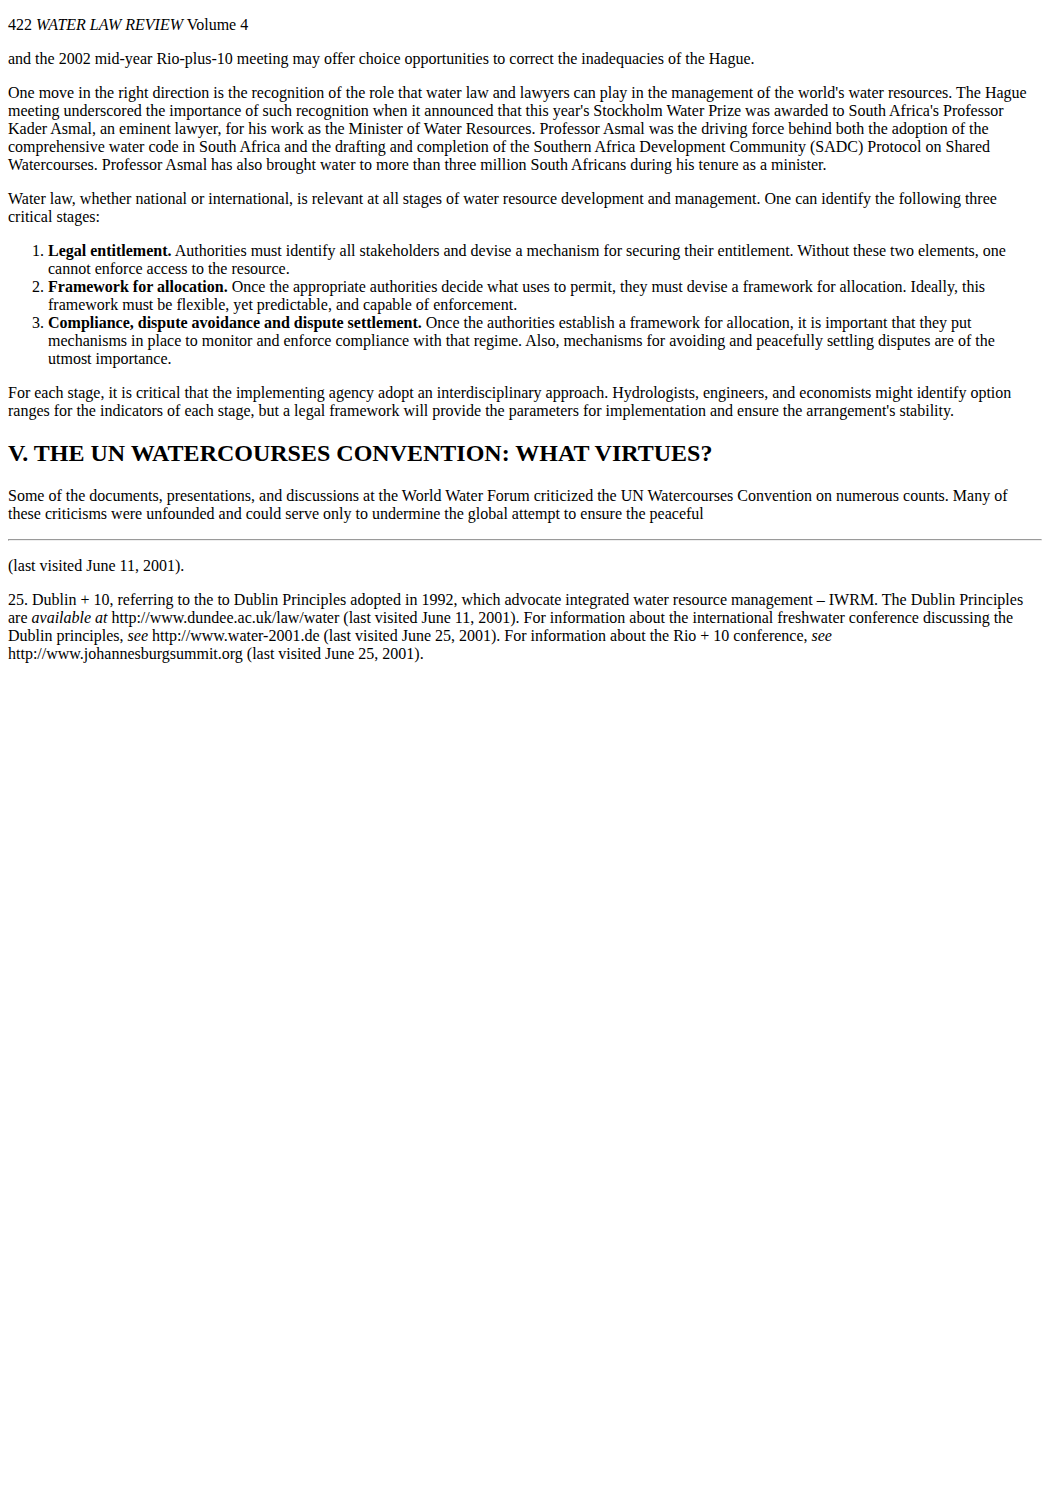422 WATER LAW REVIEW Volume 4
and the 2002 mid-year Rio-plus-10 meeting may offer choice opportunities to correct the inadequacies of the Hague.
One move in the right direction is the recognition of the role that water law and lawyers can play in the management of the world's water resources. The Hague meeting underscored the importance of such recognition when it announced that this year's Stockholm Water Prize was awarded to South Africa's Professor Kader Asmal, an eminent lawyer, for his work as the Minister of Water Resources. Professor Asmal was the driving force behind both the adoption of the comprehensive water code in South Africa and the drafting and completion of the Southern Africa Development Community (SADC) Protocol on Shared Watercourses. Professor Asmal has also brought water to more than three million South Africans during his tenure as a minister.
Water law, whether national or international, is relevant at all stages of water resource development and management. One can identify the following three critical stages:
Legal entitlement. Authorities must identify all stakeholders and devise a mechanism for securing their entitlement. Without these two elements, one cannot enforce access to the resource.
Framework for allocation. Once the appropriate authorities decide what uses to permit, they must devise a framework for allocation. Ideally, this framework must be flexible, yet predictable, and capable of enforcement.
Compliance, dispute avoidance and dispute settlement. Once the authorities establish a framework for allocation, it is important that they put mechanisms in place to monitor and enforce compliance with that regime. Also, mechanisms for avoiding and peacefully settling disputes are of the utmost importance.
For each stage, it is critical that the implementing agency adopt an interdisciplinary approach. Hydrologists, engineers, and economists might identify option ranges for the indicators of each stage, but a legal framework will provide the parameters for implementation and ensure the arrangement's stability.
V. THE UN WATERCOURSES CONVENTION: WHAT VIRTUES?
Some of the documents, presentations, and discussions at the World Water Forum criticized the UN Watercourses Convention on numerous counts. Many of these criticisms were unfounded and could serve only to undermine the global attempt to ensure the peaceful
(last visited June 11, 2001).
25. Dublin + 10, referring to the to Dublin Principles adopted in 1992, which advocate integrated water resource management – IWRM. The Dublin Principles are available at http://www.dundee.ac.uk/law/water (last visited June 11, 2001). For information about the international freshwater conference discussing the Dublin principles, see http://www.water-2001.de (last visited June 25, 2001). For information about the Rio + 10 conference, see http://www.johannesburgsummit.org (last visited June 25, 2001).